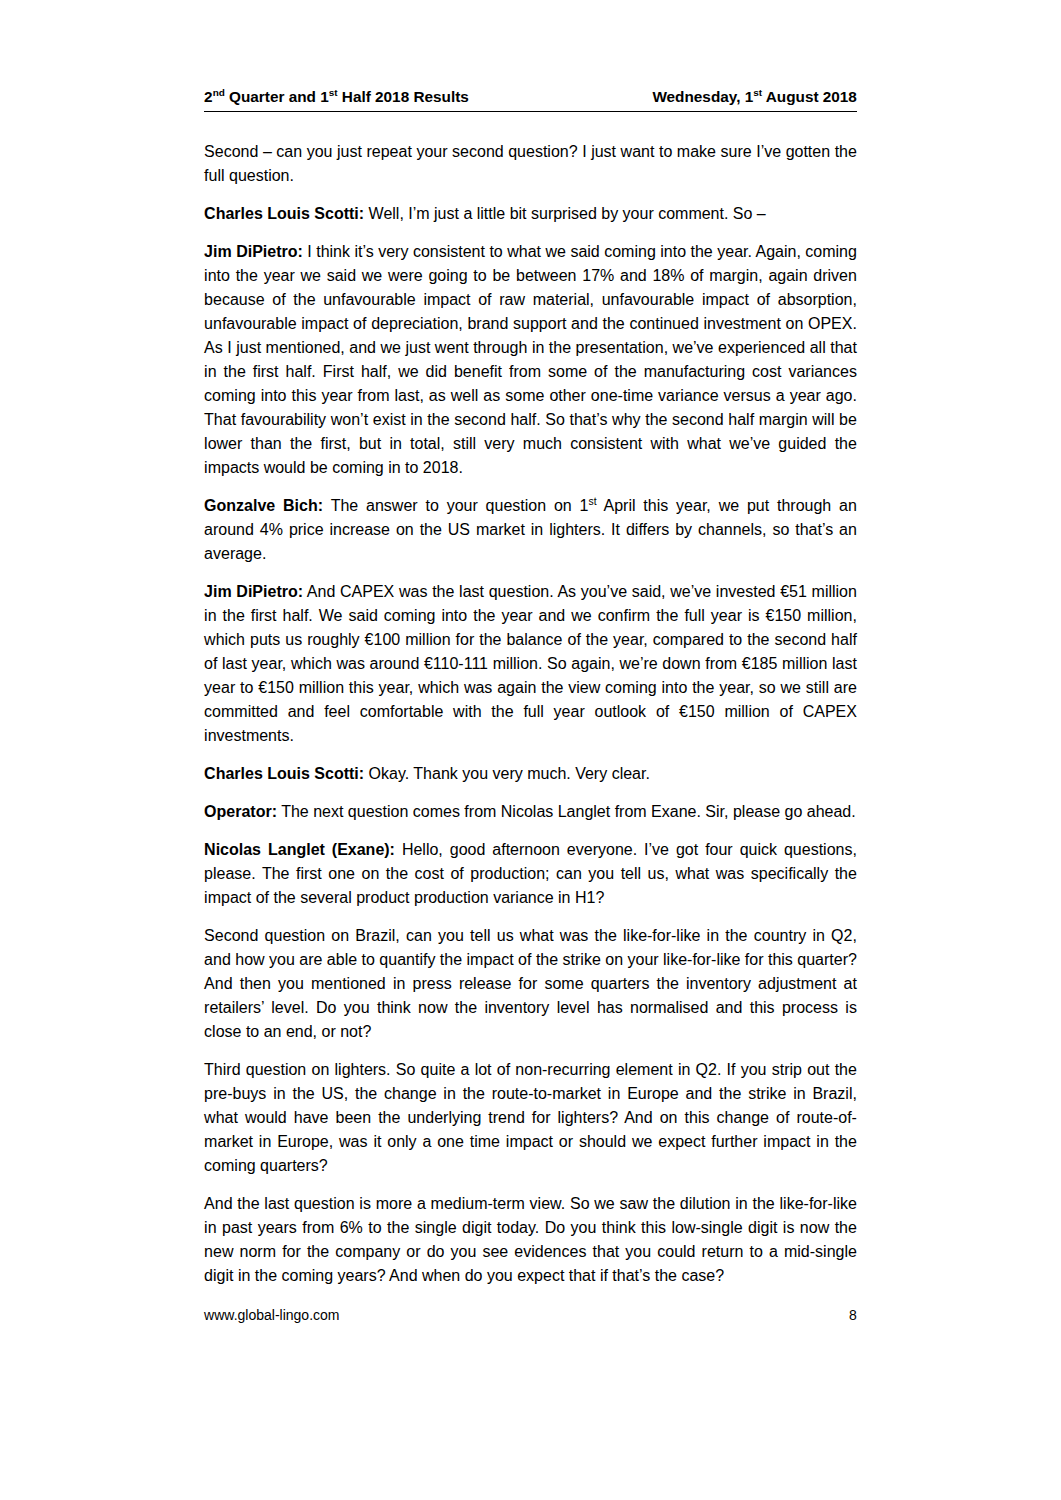2nd Quarter and 1st Half 2018 Results
Wednesday, 1st August 2018
Second – can you just repeat your second question? I just want to make sure I’ve gotten the full question.
Charles Louis Scotti: Well, I’m just a little bit surprised by your comment. So –
Jim DiPietro: I think it’s very consistent to what we said coming into the year. Again, coming into the year we said we were going to be between 17% and 18% of margin, again driven because of the unfavourable impact of raw material, unfavourable impact of absorption, unfavourable impact of depreciation, brand support and the continued investment on OPEX. As I just mentioned, and we just went through in the presentation, we’ve experienced all that in the first half. First half, we did benefit from some of the manufacturing cost variances coming into this year from last, as well as some other one-time variance versus a year ago. That favourability won’t exist in the second half. So that’s why the second half margin will be lower than the first, but in total, still very much consistent with what we’ve guided the impacts would be coming in to 2018.
Gonzalve Bich: The answer to your question on 1st April this year, we put through an around 4% price increase on the US market in lighters. It differs by channels, so that’s an average.
Jim DiPietro: And CAPEX was the last question. As you’ve said, we’ve invested €51 million in the first half. We said coming into the year and we confirm the full year is €150 million, which puts us roughly €100 million for the balance of the year, compared to the second half of last year, which was around €110-111 million. So again, we’re down from €185 million last year to €150 million this year, which was again the view coming into the year, so we still are committed and feel comfortable with the full year outlook of €150 million of CAPEX investments.
Charles Louis Scotti: Okay. Thank you very much. Very clear.
Operator: The next question comes from Nicolas Langlet from Exane. Sir, please go ahead.
Nicolas Langlet (Exane): Hello, good afternoon everyone. I’ve got four quick questions, please. The first one on the cost of production; can you tell us, what was specifically the impact of the several product production variance in H1?
Second question on Brazil, can you tell us what was the like-for-like in the country in Q2, and how you are able to quantify the impact of the strike on your like-for-like for this quarter? And then you mentioned in press release for some quarters the inventory adjustment at retailers’ level. Do you think now the inventory level has normalised and this process is close to an end, or not?
Third question on lighters. So quite a lot of non-recurring element in Q2. If you strip out the pre-buys in the US, the change in the route-to-market in Europe and the strike in Brazil, what would have been the underlying trend for lighters? And on this change of route-of-market in Europe, was it only a one time impact or should we expect further impact in the coming quarters?
And the last question is more a medium-term view. So we saw the dilution in the like-for-like in past years from 6% to the single digit today. Do you think this low-single digit is now the new norm for the company or do you see evidences that you could return to a mid-single digit in the coming years? And when do you expect that if that’s the case?
www.global-lingo.com
8